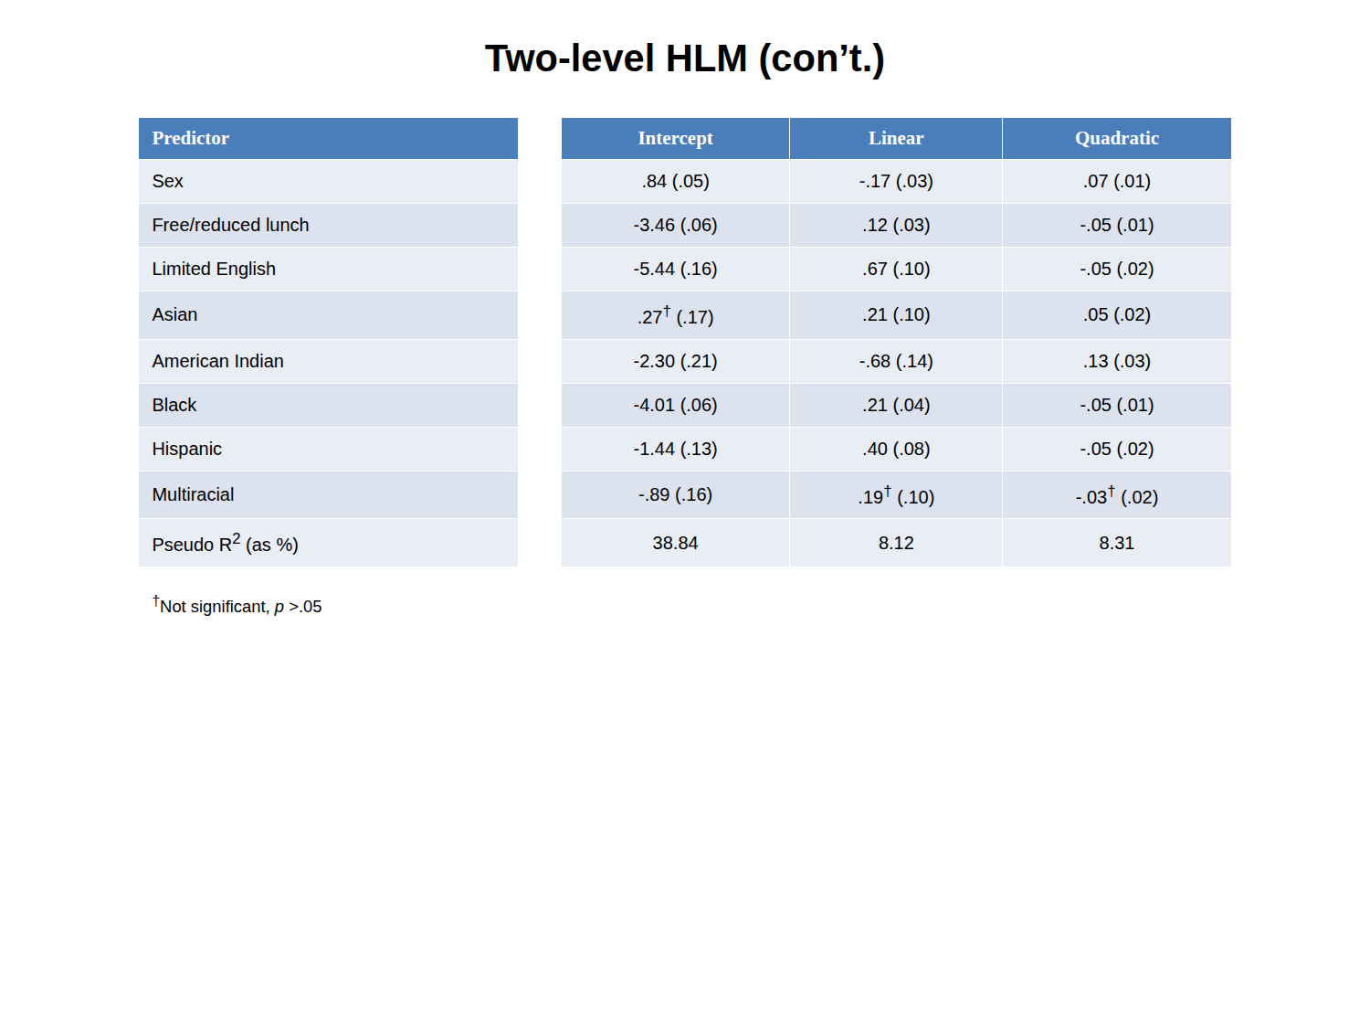Two-level HLM (con’t.)
| Predictor | | Intercept | Linear | Quadratic |
| --- | --- | --- | --- | --- |
| Sex | | .84 (.05) | -.17 (.03) | .07 (.01) |
| Free/reduced lunch | | -3.46 (.06) | .12 (.03) | -.05 (.01) |
| Limited English | | -5.44 (.16) | .67 (.10) | -.05 (.02) |
| Asian | | .27 † (.17) | .21 (.10) | .05 (.02) |
| American Indian | | -2.30 (.21) | -.68 (.14) | .13 (.03) |
| Black | | -4.01 (.06) | .21 (.04) | -.05 (.01) |
| Hispanic | | -1.44 (.13) | .40 (.08) | -.05 (.02) |
| Multiracial | | -.89 (.16) | .19 † (.10) | -.03 † (.02) |
| Pseudo R 2 (as %) | | 38.84 | 8.12 | 8.31 |
†Not significant, p >.05